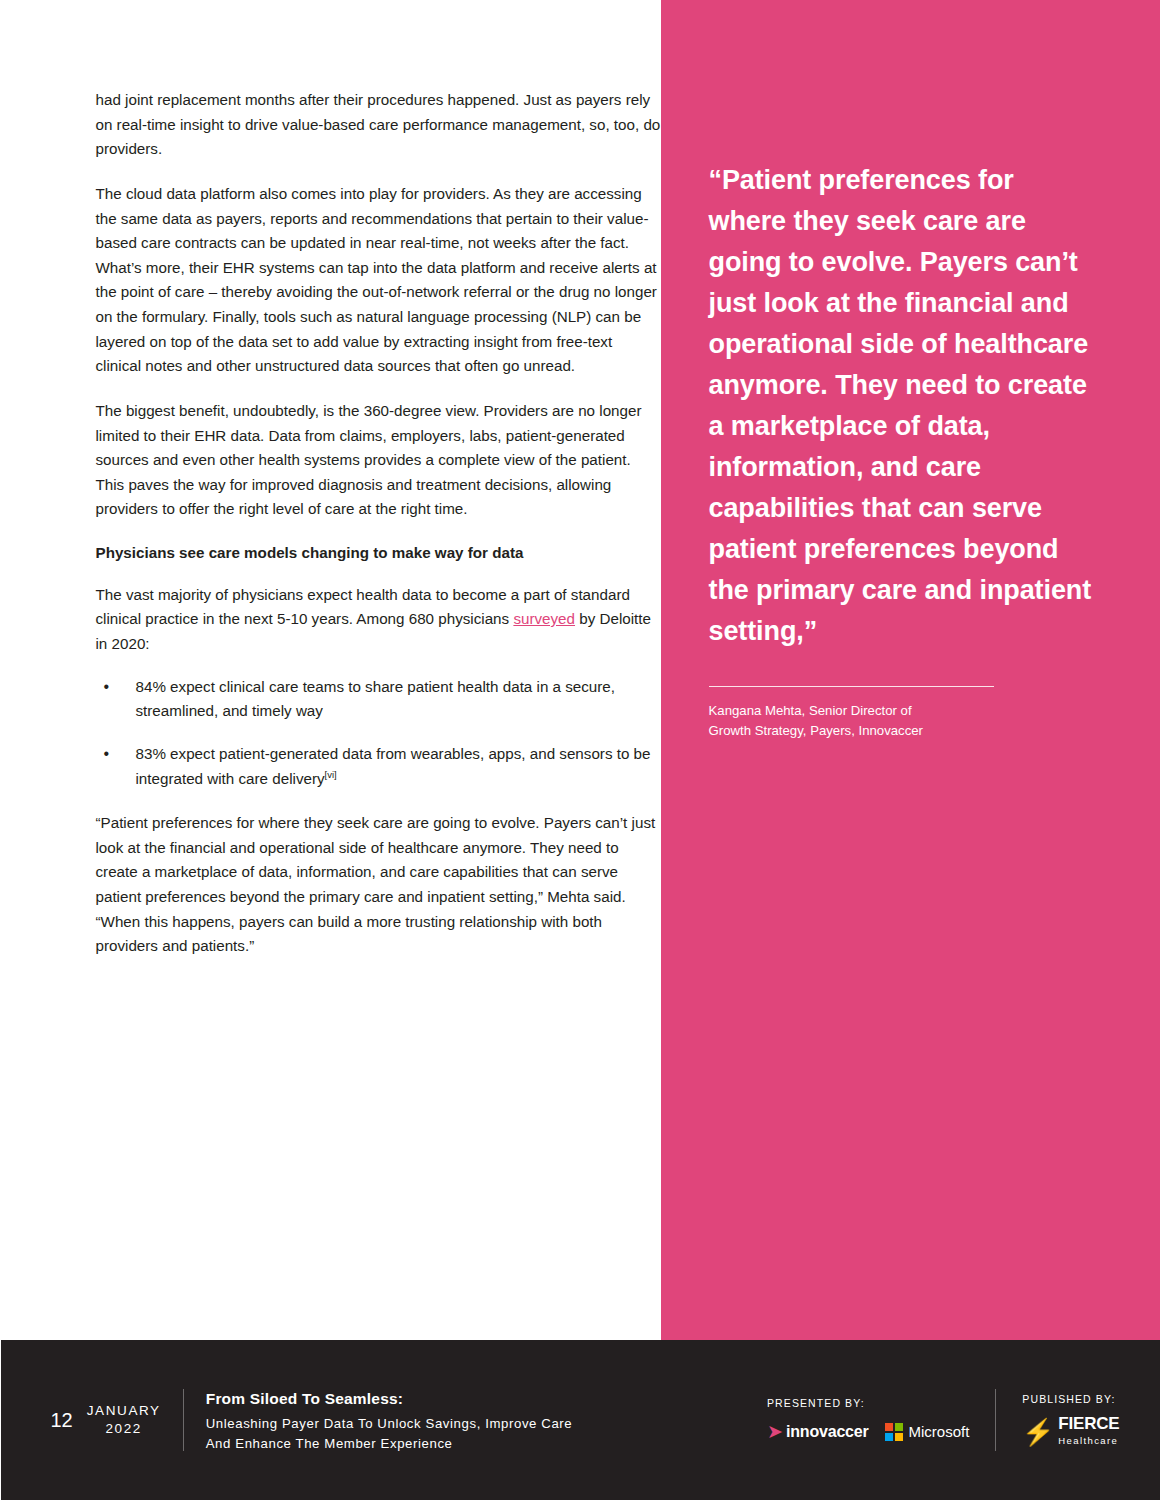had joint replacement months after their procedures happened. Just as payers rely on real-time insight to drive value-based care performance management, so, too, do providers.
The cloud data platform also comes into play for providers. As they are accessing the same data as payers, reports and recommendations that pertain to their value-based care contracts can be updated in near real-time, not weeks after the fact. What’s more, their EHR systems can tap into the data platform and receive alerts at the point of care – thereby avoiding the out-of-network referral or the drug no longer on the formulary. Finally, tools such as natural language processing (NLP) can be layered on top of the data set to add value by extracting insight from free-text clinical notes and other unstructured data sources that often go unread.
The biggest benefit, undoubtedly, is the 360-degree view. Providers are no longer limited to their EHR data. Data from claims, employers, labs, patient-generated sources and even other health systems provides a complete view of the patient. This paves the way for improved diagnosis and treatment decisions, allowing providers to offer the right level of care at the right time.
Physicians see care models changing to make way for data
The vast majority of physicians expect health data to become a part of standard clinical practice in the next 5-10 years. Among 680 physicians surveyed by Deloitte in 2020:
84% expect clinical care teams to share patient health data in a secure, streamlined, and timely way
83% expect patient-generated data from wearables, apps, and sensors to be integrated with care delivery[vi]
“Patient preferences for where they seek care are going to evolve. Payers can’t just look at the financial and operational side of healthcare anymore. They need to create a marketplace of data, information, and care capabilities that can serve patient preferences beyond the primary care and inpatient setting,” Mehta said. “When this happens, payers can build a more trusting relationship with both providers and patients.”
“Patient preferences for where they seek care are going to evolve. Payers can’t just look at the financial and operational side of healthcare anymore. They need to create a marketplace of data, information, and care capabilities that can serve patient preferences beyond the primary care and inpatient setting,”
Kangana Mehta, Senior Director of
Growth Strategy, Payers, Innovaccer
12
JANUARY
2022
From Siloed To Seamless:
Unleashing Payer Data To Unlock Savings, Improve Care
And Enhance The Member Experience
PRESENTED BY:
➤innovaccer
Microsoft
PUBLISHED BY:
⚡
FIERCE
Healthcare